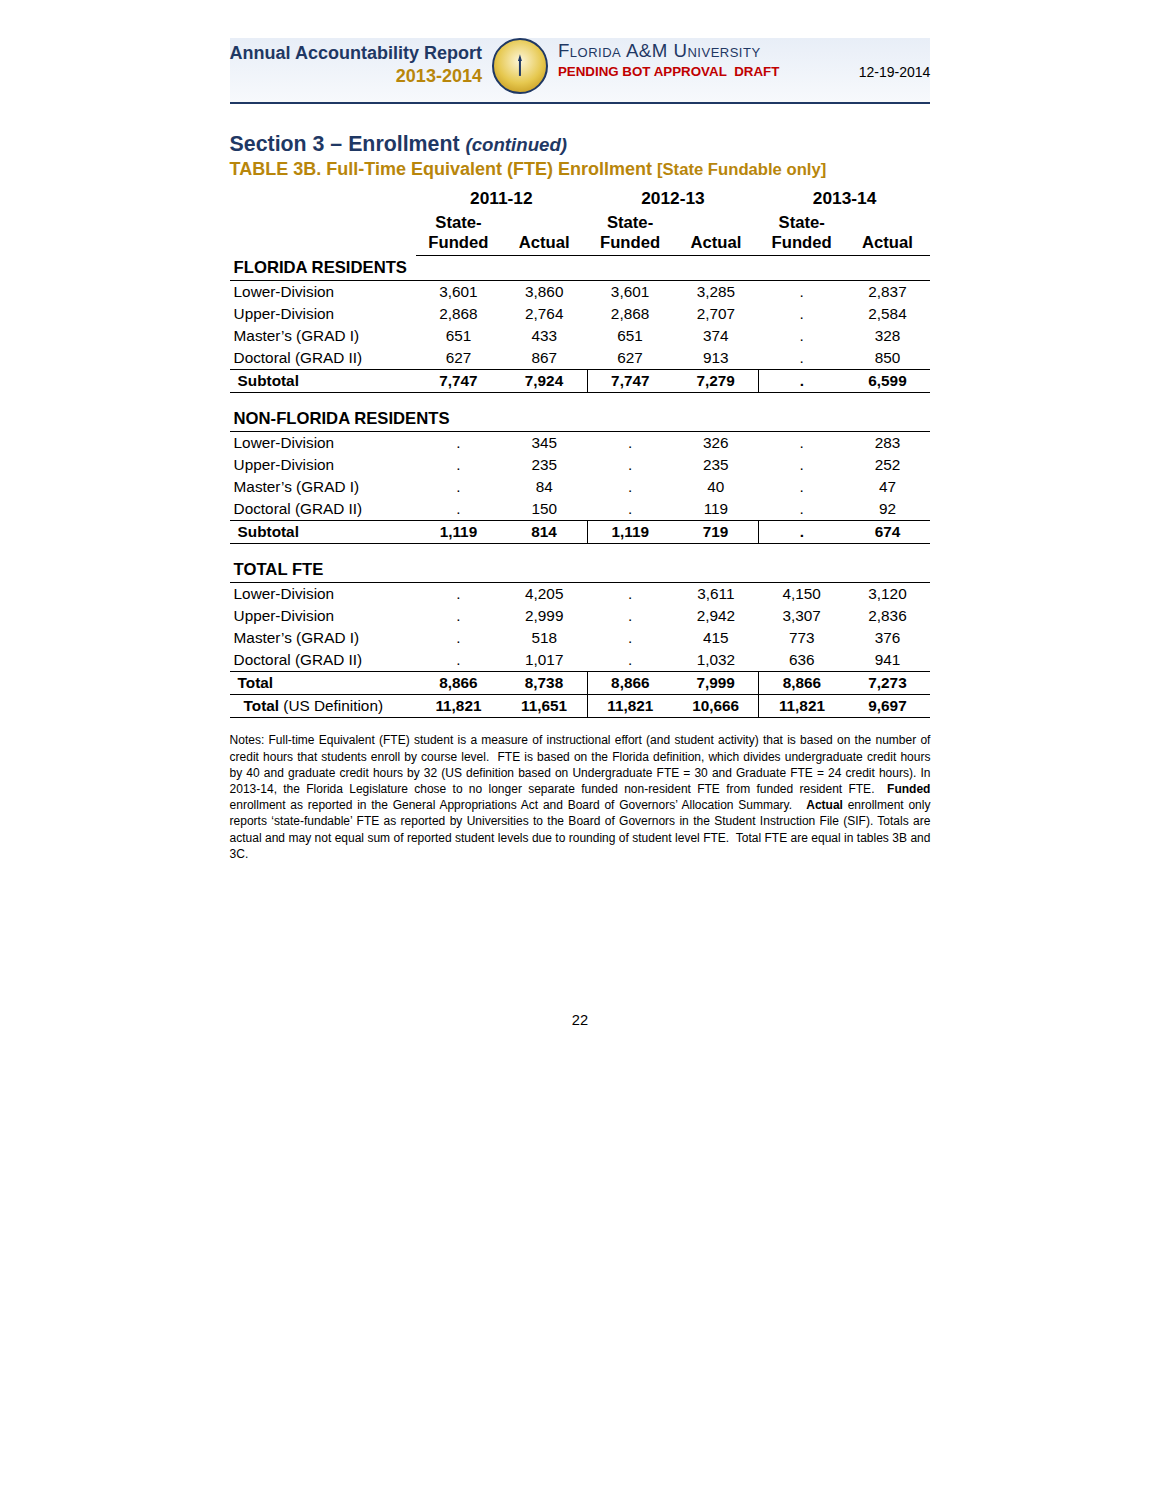Annual Accountability Report
2013-2014
Florida A&M University
PENDING BOT APPROVAL DRAFT
12-19-2014
Section 3 – Enrollment (continued)
TABLE 3B. Full-Time Equivalent (FTE) Enrollment [State Fundable only]
| | 2011-12 | 2012-13 | 2013-14 |
| | State- Funded | Actual | State- Funded | Actual | State- Funded | Actual |
| FLORIDA RESIDENTS |
| Lower-Division | 3,601 | 3,860 | 3,601 | 3,285 | . | 2,837 |
| Upper-Division | 2,868 | 2,764 | 2,868 | 2,707 | . | 2,584 |
| Master’s (GRAD I) | 651 | 433 | 651 | 374 | . | 328 |
| Doctoral (GRAD II) | 627 | 867 | 627 | 913 | . | 850 |
| Subtotal | 7,747 | 7,924 | 7,747 | 7,279 | . | 6,599 |
| NON-FLORIDA RESIDENTS |
| Lower-Division | . | 345 | . | 326 | . | 283 |
| Upper-Division | . | 235 | . | 235 | . | 252 |
| Master’s (GRAD I) | . | 84 | . | 40 | . | 47 |
| Doctoral (GRAD II) | . | 150 | . | 119 | . | 92 |
| Subtotal | 1,119 | 814 | 1,119 | 719 | . | 674 |
| TOTAL FTE |
| Lower-Division | . | 4,205 | . | 3,611 | 4,150 | 3,120 |
| Upper-Division | . | 2,999 | . | 2,942 | 3,307 | 2,836 |
| Master’s (GRAD I) | . | 518 | . | 415 | 773 | 376 |
| Doctoral (GRAD II) | . | 1,017 | . | 1,032 | 636 | 941 |
| Total | 8,866 | 8,738 | 8,866 | 7,999 | 8,866 | 7,273 |
| Total (US Definition) | 11,821 | 11,651 | 11,821 | 10,666 | 11,821 | 9,697 |
Notes: Full-time Equivalent (FTE) student is a measure of instructional effort (and student activity) that is based on the number of credit hours that students enroll by course level. FTE is based on the Florida definition, which divides undergraduate credit hours by 40 and graduate credit hours by 32 (US definition based on Undergraduate FTE = 30 and Graduate FTE = 24 credit hours). In 2013-14, the Florida Legislature chose to no longer separate funded non-resident FTE from funded resident FTE. Funded enrollment as reported in the General Appropriations Act and Board of Governors’ Allocation Summary. Actual enrollment only reports ‘state-fundable’ FTE as reported by Universities to the Board of Governors in the Student Instruction File (SIF). Totals are actual and may not equal sum of reported student levels due to rounding of student level FTE. Total FTE are equal in tables 3B and 3C.
22